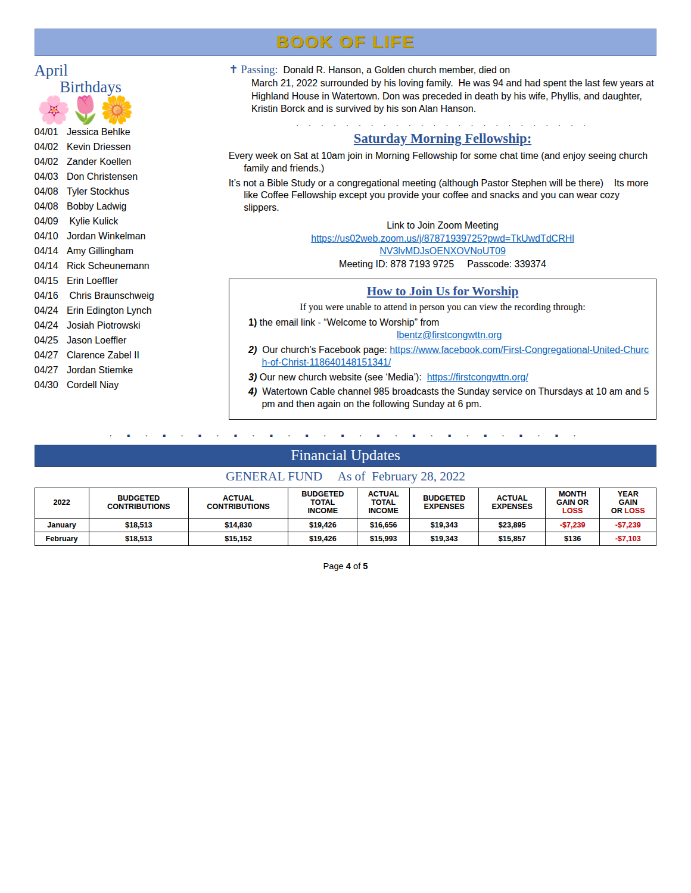BOOK OF LIFE
AprilBirthdays
🌸🌷🌼
04/01 Jessica Behlke
04/02 Kevin Driessen
04/02 Zander Koellen
04/03 Don Christensen
04/08 Tyler Stockhus
04/08 Bobby Ladwig
04/09 Kylie Kulick
04/10 Jordan Winkelman
04/14 Amy Gillingham
04/14 Rick Scheunemann
04/15 Erin Loeffler
04/16 Chris Braunschweig
04/24 Erin Edington Lynch
04/24 Josiah Piotrowski
04/25 Jason Loeffler
04/27 Clarence Zabel II
04/27 Jordan Stiemke
04/30 Cordell Niay
✝ Passing: Donald R. Hanson, a Golden church member, died on
March 21, 2022 surrounded by his loving family. He was 94 and had spent the last few years at Highland House in Watertown. Don was preceded in death by his wife, Phyllis, and daughter, Kristin Borck and is survived by his son Alan Hanson.
· · · · · · · · · · · · · · · · · · · · · · · ·
Saturday Morning Fellowship:
Every week on Sat at 10am join in Morning Fellowship for some chat time (and enjoy seeing church family and friends.)
It’s not a Bible Study or a congregational meeting (although Pastor Stephen will be there) Its more like Coffee Fellowship except you provide your coffee and snacks and you can wear cozy slippers.
Link to Join Zoom Meeting
https://us02web.zoom.us/j/87871939725?pwd=TkUwdTdCRHl
NV3lvMDJsOENXOVNoUT09
Meeting ID: 878 7193 9725 Passcode: 339374
How to Join Us for Worship
If you were unable to attend in person you can view the recording through:
1) the email link - “Welcome to Worship” from
lbentz@firstcongwttn.org
2) Our church’s Facebook page: https://www.facebook.com/First-Congregational-United-Church-of-Christ-118640148151341/
3) Our new church website (see ‘Media’): https://firstcongwttn.org/
4) Watertown Cable channel 985 broadcasts the Sunday service on Thursdays at 10 am and 5 pm and then again on the following Sunday at 6 pm.
· ▪ · ▪ · ▪ · ▪ · ▪ · ▪ · ▪ · ▪ · ▪ · ▪ · ▪ · ▪ · ▪ ·
Financial Updates
GENERAL FUND As of February 28, 2022
| 2022 | BUDGETED CONTRIBUTIONS | ACTUAL CONTRIBUTIONS | BUDGETED TOTAL INCOME | ACTUAL TOTAL INCOME | BUDGETED EXPENSES | ACTUAL EXPENSES | MONTH GAIN OR LOSS | YEAR GAIN OR LOSS |
| --- | --- | --- | --- | --- | --- | --- | --- | --- |
| January | $18,513 | $14,830 | $19,426 | $16,656 | $19,343 | $23,895 | -$7,239 | -$7,239 |
| February | $18,513 | $15,152 | $19,426 | $15,993 | $19,343 | $15,857 | $136 | -$7,103 |
Page 4 of 5